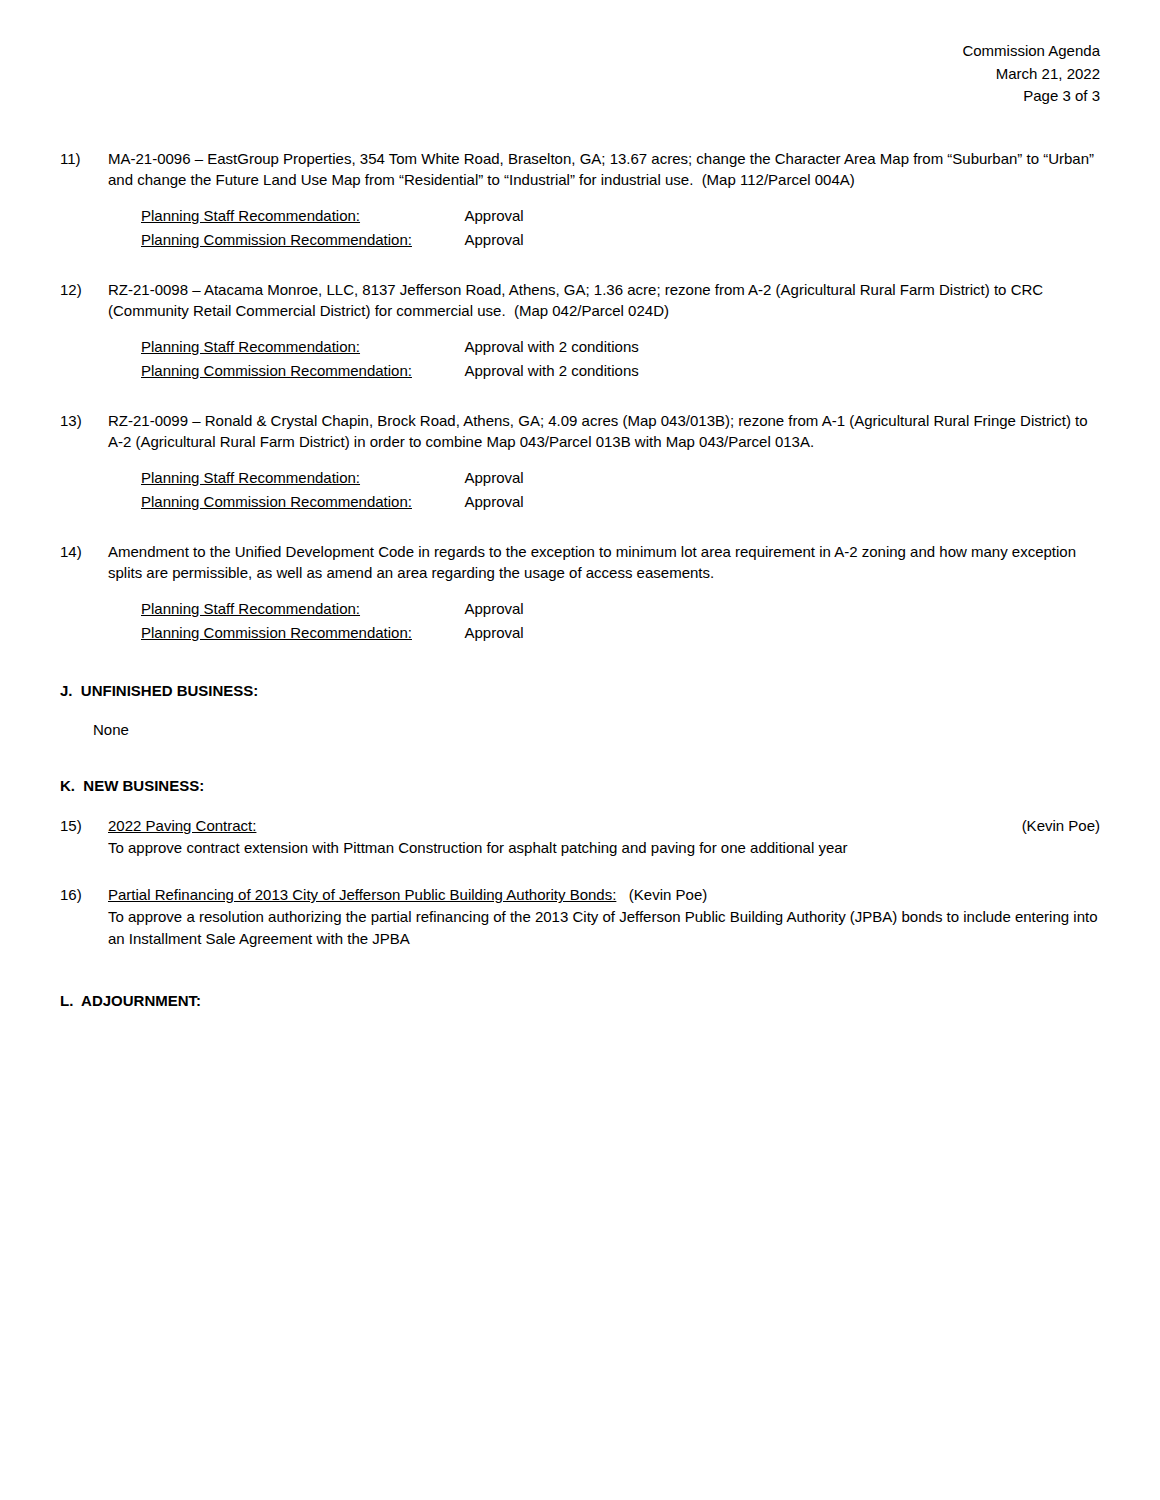Commission Agenda
March 21, 2022
Page 3 of 3
11) MA-21-0096 – EastGroup Properties, 354 Tom White Road, Braselton, GA; 13.67 acres; change the Character Area Map from “Suburban” to “Urban” and change the Future Land Use Map from “Residential” to “Industrial” for industrial use. (Map 112/Parcel 004A)
| Planning Staff Recommendation: | Approval |
| Planning Commission Recommendation: | Approval |
12) RZ-21-0098 – Atacama Monroe, LLC, 8137 Jefferson Road, Athens, GA; 1.36 acre; rezone from A-2 (Agricultural Rural Farm District) to CRC (Community Retail Commercial District) for commercial use. (Map 042/Parcel 024D)
| Planning Staff Recommendation: | Approval with 2 conditions |
| Planning Commission Recommendation: | Approval with 2 conditions |
13) RZ-21-0099 – Ronald & Crystal Chapin, Brock Road, Athens, GA; 4.09 acres (Map 043/013B); rezone from A-1 (Agricultural Rural Fringe District) to A-2 (Agricultural Rural Farm District) in order to combine Map 043/Parcel 013B with Map 043/Parcel 013A.
| Planning Staff Recommendation: | Approval |
| Planning Commission Recommendation: | Approval |
14) Amendment to the Unified Development Code in regards to the exception to minimum lot area requirement in A-2 zoning and how many exception splits are permissible, as well as amend an area regarding the usage of access easements.
| Planning Staff Recommendation: | Approval |
| Planning Commission Recommendation: | Approval |
J. UNFINISHED BUSINESS:
None
K. NEW BUSINESS:
15) 2022 Paving Contract: (Kevin Poe)
To approve contract extension with Pittman Construction for asphalt patching and paving for one additional year
16) Partial Refinancing of 2013 City of Jefferson Public Building Authority Bonds: (Kevin Poe)
To approve a resolution authorizing the partial refinancing of the 2013 City of Jefferson Public Building Authority (JPBA) bonds to include entering into an Installment Sale Agreement with the JPBA
L. ADJOURNMENT: